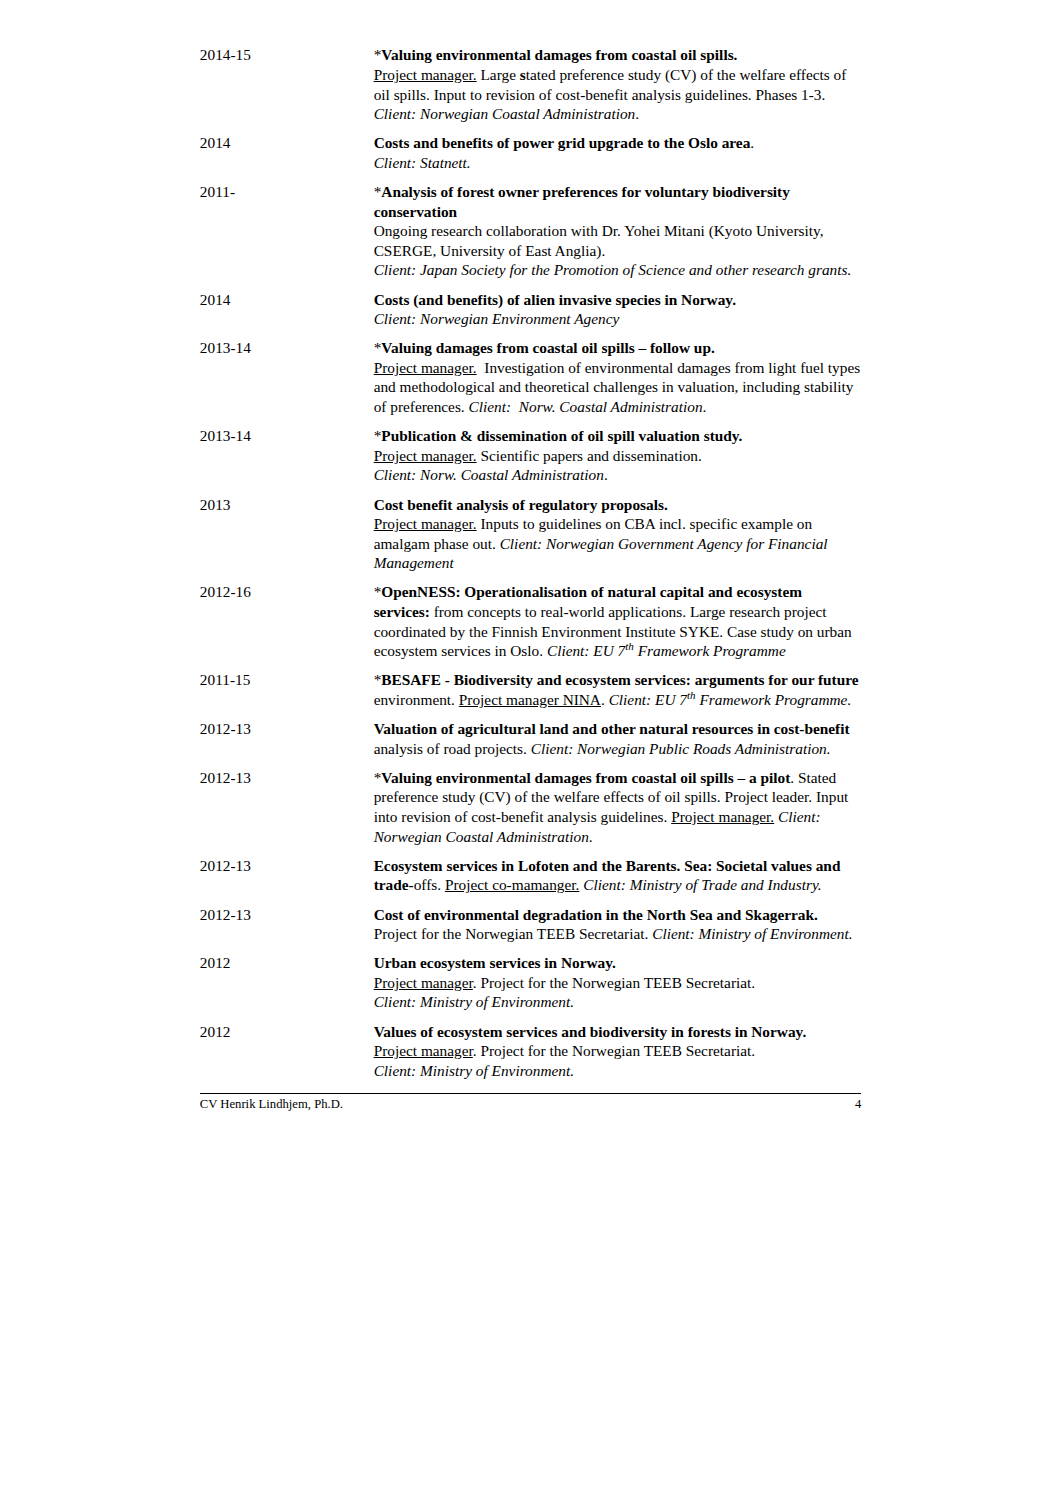| 2014-15 | * Valuing environmental damages from coastal oil spills. Project manager. Large s tated preference study (CV) of the welfare effects of oil spills. Input to revision of cost-benefit analysis guidelines. Phases 1-3. Client: Norwegian Coastal Administration . |
| 2014 | Costs and benefits of power grid upgrade to the Oslo area . Client: Statnett. |
| 2011- | * Analysis of forest owner preferences for voluntary biodiversity conservation Ongoing research collaboration with Dr. Yohei Mitani (Kyoto University, CSERGE, University of East Anglia). Client: Japan Society for the Promotion of Science and other research grants. |
| 2014 | Costs (and benefits) of alien invasive species in Norway. Client: Norwegian Environment Agency |
| 2013-14 | * Valuing damages from coastal oil spills – follow up. Project manager. Investigation of environmental damages from light fuel types and methodological and theoretical challenges in valuation, including stability of preferences. Client: Norw. Coastal Administration . |
| 2013-14 | * Publication & dissemination of oil spill valuation study. Project manager. Scientific papers and dissemination. Client: Norw. Coastal Administration . |
| 2013 | Cost benefit analysis of regulatory proposals. Project manager. Inputs to guidelines on CBA incl. specific example on amalgam phase out. Client: Norwegian Government Agency for Financial Management |
| 2012-16 | * OpenNESS: Operationalisation of natural capital and ecosystem services: from concepts to real-world applications. Large research project coordinated by the Finnish Environment Institute SYKE. Case study on urban ecosystem services in Oslo. Client: EU 7 th Framework Programme |
| 2011-15 | * BESAFE - Biodiversity and ecosystem services: arguments for our future environment. Project manager NINA . Client: EU 7 th Framework Programme. |
| 2012-13 | Valuation of agricultural land and other natural resources in cost-benefit analysis of road projects. Client: Norwegian Public Roads Administration. |
| 2012-13 | * Valuing environmental damages from coastal oil spills – a pilot . Stated preference study (CV) of the welfare effects of oil spills. Project leader. Input into revision of cost-benefit analysis guidelines. Project manager. Client: Norwegian Coastal Administration . |
| 2012-13 | Ecosystem services in Lofoten and the Barents. Sea: Societal values and trade- offs. Project co-mamanger. Client: Ministry of Trade and Industry. |
| 2012-13 | Cost of environmental degradation in the North Sea and Skagerrak. Project for the Norwegian TEEB Secretariat. Client: Ministry of Environment. |
| 2012 | Urban ecosystem services in Norway. Project manager . Project for the Norwegian TEEB Secretariat. Client: Ministry of Environment. |
| 2012 | Values of ecosystem services and biodiversity in forests in Norway. Project manager . Project for the Norwegian TEEB Secretariat. Client: Ministry of Environment. |
CV Henrik Lindhjem, Ph.D. 4